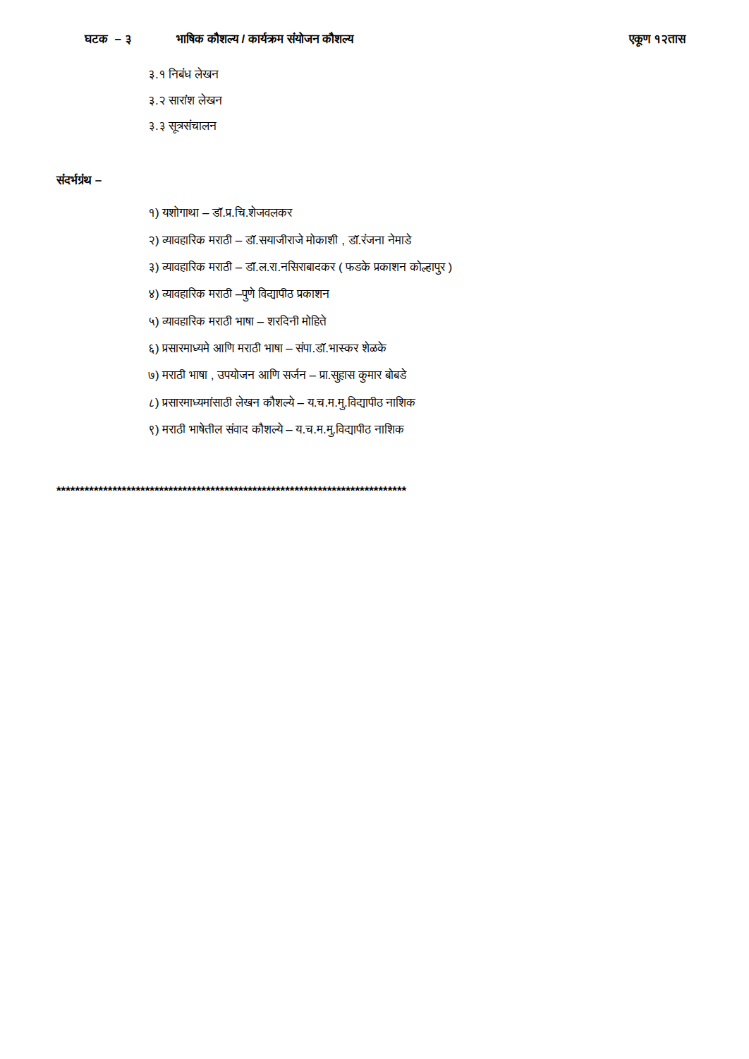घटक – ३ भाषिक कौशल्य / कार्यक्रम संयोजन कौशल्य एकूण १२तास
३.१ निबंध लेखन
३.२ सारांश लेखन
३.३ सूत्रसंचालन
संदर्भग्रंथ –
१) यशोगाथा – डॉ.प्र.चि.शेजवलकर
२) व्यावहारिक मराठी – डॉ.सयाजीराजे मोकाशी , डॉ.रंजना नेमाडे
३) व्यावहारिक मराठी – डॉ.ल.रा.नसिराबादकर ( फडके प्रकाशन कोल्हापुर )
४) व्यावहारिक मराठी –पुणे विद्यापीठ प्रकाशन
५) व्यावहारिक मराठी भाषा – शरदिनी मोहिते
६) प्रसारमाध्यमे आणि मराठी भाषा – संपा.डॉ.भास्कर शेळके
७) मराठी भाषा , उपयोजन आणि सर्जन – प्रा.सुहास कुमार बोबडे
८) प्रसारमाध्यमांसाठी लेखन कौशल्ये – य.च.म.मु.विद्यापीठ नाशिक
९) मराठी भाषेतील संवाद कौशल्ये – य.च.म.मु.विद्यापीठ नाशिक
***************************************************************************